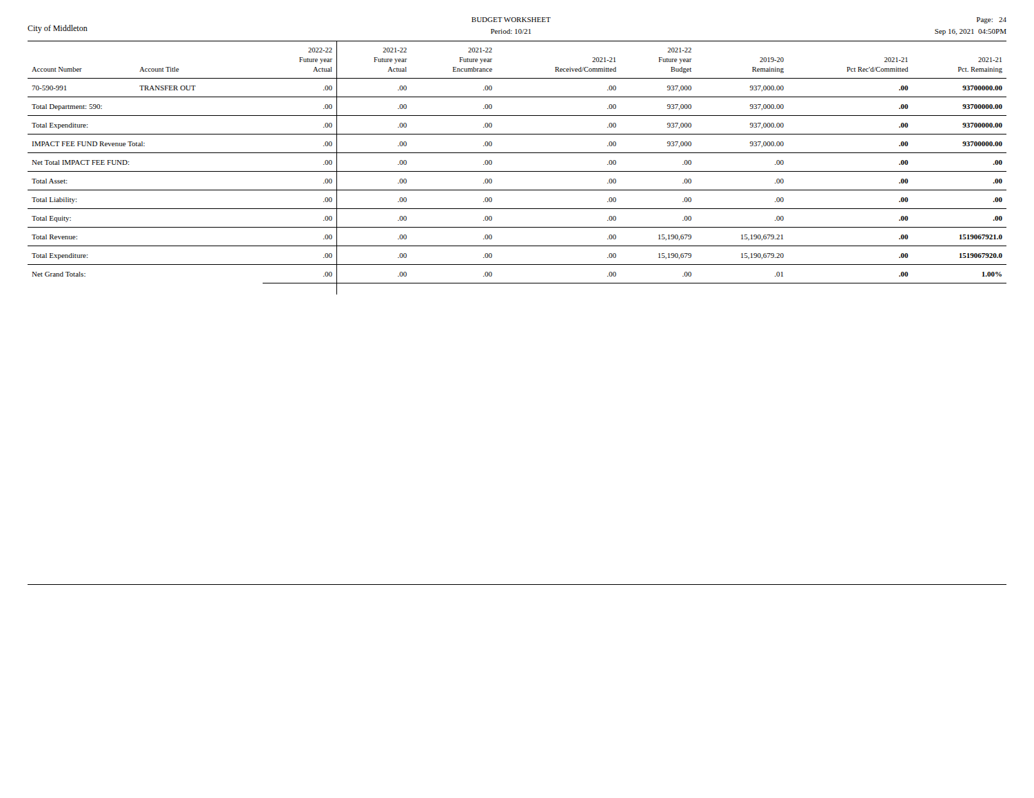City of Middleton
BUDGET WORKSHEET
Period: 10/21
Page: 24
Sep 16, 2021 04:50PM
| Account Number | Account Title | 2022-22 Future year Actual | 2021-22 Future year Actual | 2021-22 Future year Encumbrance | 2021-21 Received/Committed | 2021-22 Future year Budget | 2019-20 Remaining | 2021-21 Pct Rec'd/Committed | 2021-21 Pct. Remaining |
| --- | --- | --- | --- | --- | --- | --- | --- | --- | --- |
| 70-590-991 | TRANSFER OUT | .00 | .00 | .00 | .00 | 937,000 | 937,000.00 | .00 | 93700000.00 |
| Total Department: 590: | .00 | .00 | .00 | .00 | 937,000 | 937,000.00 | .00 | 93700000.00 |
| Total Expenditure: | .00 | .00 | .00 | .00 | 937,000 | 937,000.00 | .00 | 93700000.00 |
| IMPACT FEE FUND Revenue Total: | .00 | .00 | .00 | .00 | 937,000 | 937,000.00 | .00 | 93700000.00 |
| Net Total IMPACT FEE FUND: | .00 | .00 | .00 | .00 | .00 | .00 | .00 | .00 |
| Total Asset: | .00 | .00 | .00 | .00 | .00 | .00 | .00 | .00 |
| Total Liability: | .00 | .00 | .00 | .00 | .00 | .00 | .00 | .00 |
| Total Equity: | .00 | .00 | .00 | .00 | .00 | .00 | .00 | .00 |
| Total Revenue: | .00 | .00 | .00 | .00 | 15,190,679 | 15,190,679.21 | .00 | 1519067921.0 |
| Total Expenditure: | .00 | .00 | .00 | .00 | 15,190,679 | 15,190,679.20 | .00 | 1519067920.0 |
| Net Grand Totals: | .00 | .00 | .00 | .00 | .00 | .01 | .00 | 1.00% |